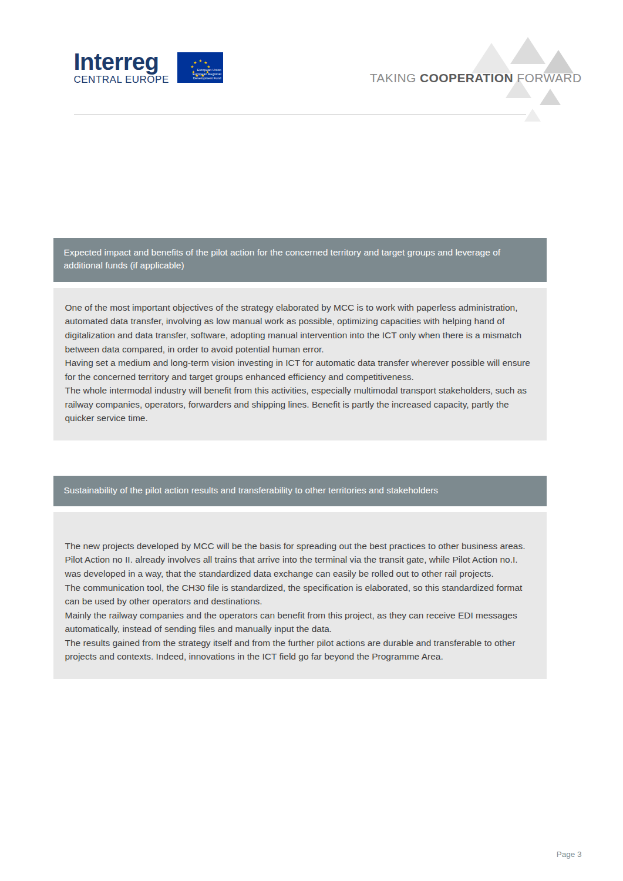Interreg
CENTRAL EUROPE
★ ★ ★ ★ ★ ★ ★ ★ ★
European Union
European Regional
Development Fund
TAKING COOPERATION FORWARD
Expected impact and benefits of the pilot action for the concerned territory and target groups and leverage of additional funds (if applicable)
One of the most important objectives of the strategy elaborated by MCC is to work with paperless administration, automated data transfer, involving as low manual work as possible, optimizing capacities with helping hand of digitalization and data transfer, software, adopting manual intervention into the ICT only when there is a mismatch between data compared, in order to avoid potential human error.
Having set a medium and long-term vision investing in ICT for automatic data transfer wherever possible will ensure for the concerned territory and target groups enhanced efficiency and competitiveness.
The whole intermodal industry will benefit from this activities, especially multimodal transport stakeholders, such as railway companies, operators, forwarders and shipping lines. Benefit is partly the increased capacity, partly the quicker service time.
Sustainability of the pilot action results and transferability to other territories and stakeholders
The new projects developed by MCC will be the basis for spreading out the best practices to other business areas. Pilot Action no II. already involves all trains that arrive into the terminal via the transit gate, while Pilot Action no.I. was developed in a way, that the standardized data exchange can easily be rolled out to other rail projects.
The communication tool, the CH30 file is standardized, the specification is elaborated, so this standardized format can be used by other operators and destinations.
Mainly the railway companies and the operators can benefit from this project, as they can receive EDI messages automatically, instead of sending files and manually input the data.
The results gained from the strategy itself and from the further pilot actions are durable and transferable to other projects and contexts. Indeed, innovations in the ICT field go far beyond the Programme Area.
Page 3